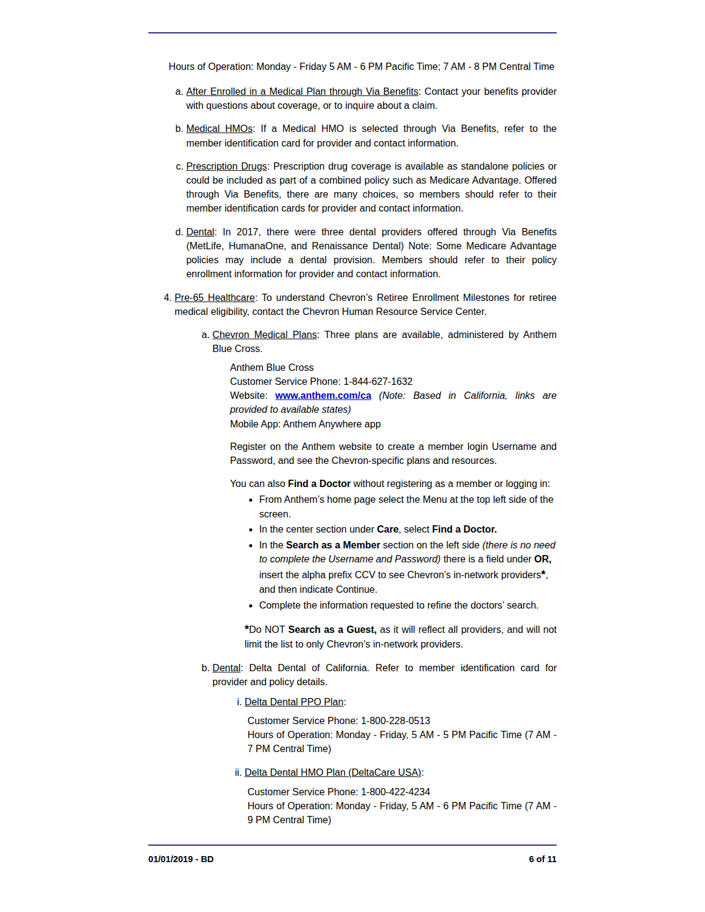Hours of Operation: Monday - Friday 5 AM - 6 PM Pacific Time; 7 AM - 8 PM Central Time
After Enrolled in a Medical Plan through Via Benefits: Contact your benefits provider with questions about coverage, or to inquire about a claim.
Medical HMOs: If a Medical HMO is selected through Via Benefits, refer to the member identification card for provider and contact information.
Prescription Drugs: Prescription drug coverage is available as standalone policies or could be included as part of a combined policy such as Medicare Advantage. Offered through Via Benefits, there are many choices, so members should refer to their member identification cards for provider and contact information.
Dental: In 2017, there were three dental providers offered through Via Benefits (MetLife, HumanaOne, and Renaissance Dental) Note: Some Medicare Advantage policies may include a dental provision. Members should refer to their policy enrollment information for provider and contact information.
Pre-65 Healthcare: To understand Chevron’s Retiree Enrollment Milestones for retiree medical eligibility, contact the Chevron Human Resource Service Center.
Chevron Medical Plans: Three plans are available, administered by Anthem Blue Cross.
Anthem Blue Cross
Customer Service Phone: 1-844-627-1632
Website: www.anthem.com/ca (Note: Based in California, links are provided to available states)
Mobile App: Anthem Anywhere app
Register on the Anthem website to create a member login Username and Password, and see the Chevron-specific plans and resources.
You can also Find a Doctor without registering as a member or logging in:
From Anthem’s home page select the Menu at the top left side of the screen.
In the center section under Care, select Find a Doctor.
In the Search as a Member section on the left side (there is no need to complete the Username and Password) there is a field under OR, insert the alpha prefix CCV to see Chevron’s in-network providers*, and then indicate Continue.
Complete the information requested to refine the doctors’ search.
*Do NOT Search as a Guest, as it will reflect all providers, and will not limit the list to only Chevron’s in-network providers.
Dental: Delta Dental of California. Refer to member identification card for provider and policy details.
Delta Dental PPO Plan:
Customer Service Phone: 1-800-228-0513
Hours of Operation: Monday - Friday, 5 AM - 5 PM Pacific Time (7 AM - 7 PM Central Time)
Delta Dental HMO Plan (DeltaCare USA):
Customer Service Phone: 1-800-422-4234
Hours of Operation: Monday - Friday, 5 AM - 6 PM Pacific Time (7 AM - 9 PM Central Time)
01/01/2019 - BD
6 of 11